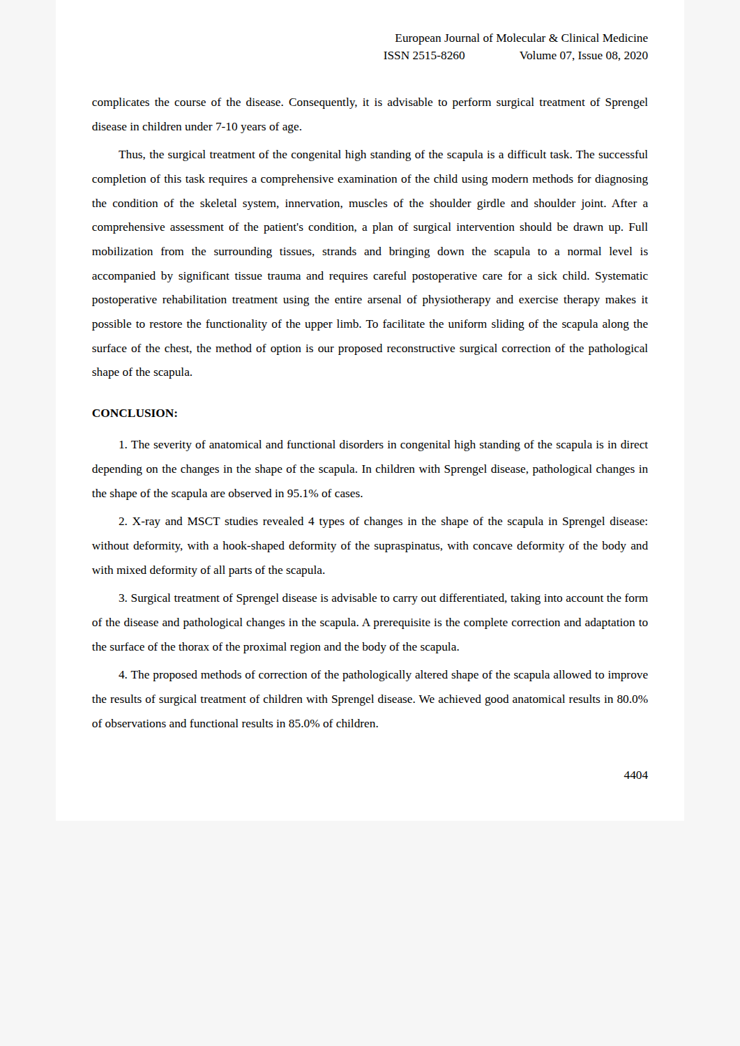European Journal of Molecular & Clinical Medicine ISSN 2515-8260 Volume 07, Issue 08, 2020
complicates the course of the disease. Consequently, it is advisable to perform surgical treatment of Sprengel disease in children under 7-10 years of age.
Thus, the surgical treatment of the congenital high standing of the scapula is a difficult task. The successful completion of this task requires a comprehensive examination of the child using modern methods for diagnosing the condition of the skeletal system, innervation, muscles of the shoulder girdle and shoulder joint. After a comprehensive assessment of the patient's condition, a plan of surgical intervention should be drawn up. Full mobilization from the surrounding tissues, strands and bringing down the scapula to a normal level is accompanied by significant tissue trauma and requires careful postoperative care for a sick child. Systematic postoperative rehabilitation treatment using the entire arsenal of physiotherapy and exercise therapy makes it possible to restore the functionality of the upper limb. To facilitate the uniform sliding of the scapula along the surface of the chest, the method of option is our proposed reconstructive surgical correction of the pathological shape of the scapula.
CONCLUSION:
1. The severity of anatomical and functional disorders in congenital high standing of the scapula is in direct depending on the changes in the shape of the scapula. In children with Sprengel disease, pathological changes in the shape of the scapula are observed in 95.1% of cases.
2. X-ray and MSCT studies revealed 4 types of changes in the shape of the scapula in Sprengel disease: without deformity, with a hook-shaped deformity of the supraspinatus, with concave deformity of the body and with mixed deformity of all parts of the scapula.
3. Surgical treatment of Sprengel disease is advisable to carry out differentiated, taking into account the form of the disease and pathological changes in the scapula. A prerequisite is the complete correction and adaptation to the surface of the thorax of the proximal region and the body of the scapula.
4. The proposed methods of correction of the pathologically altered shape of the scapula allowed to improve the results of surgical treatment of children with Sprengel disease. We achieved good anatomical results in 80.0% of observations and functional results in 85.0% of children.
4404